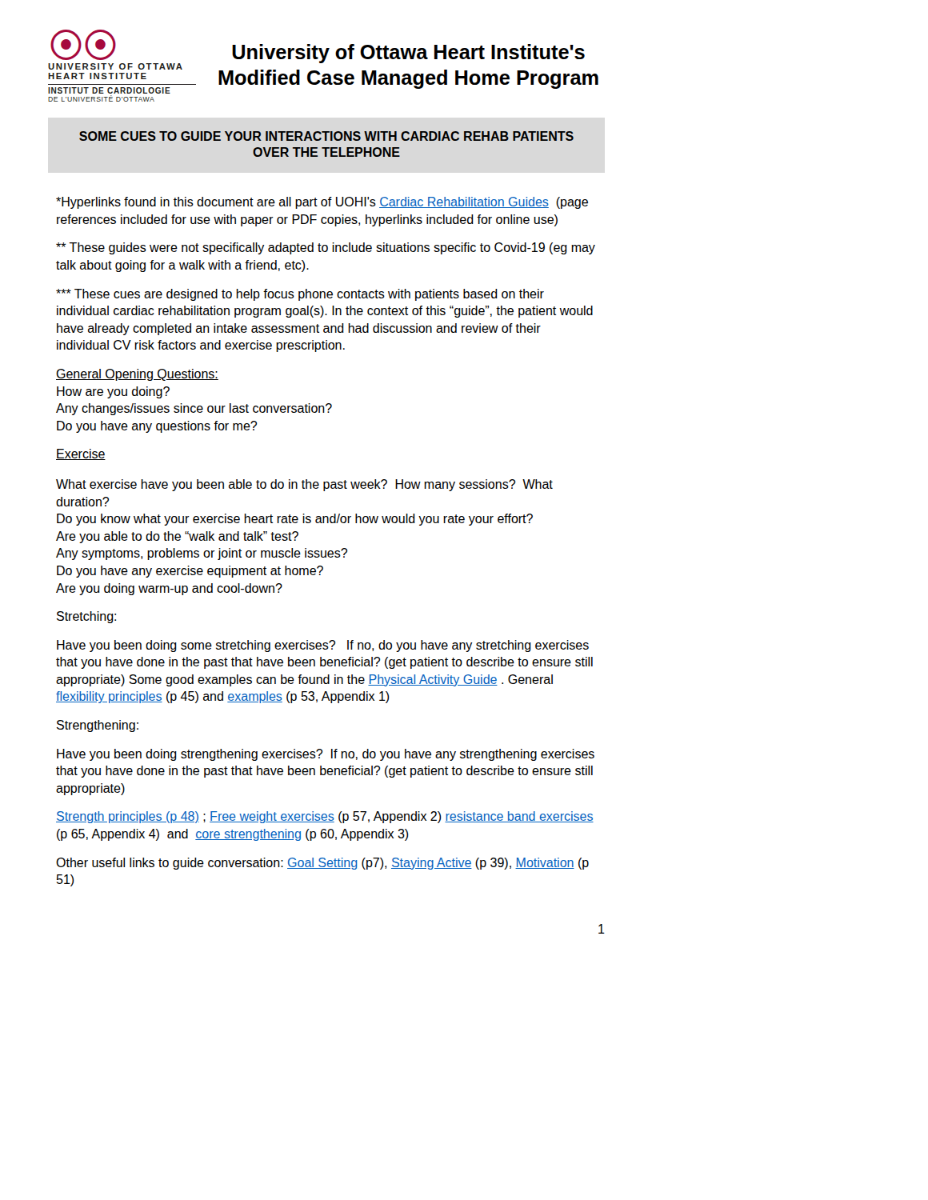⦿⦿
UNIVERSITY OF OTTAWA
HEART INSTITUTE
INSTITUT DE CARDIOLOGIE
DE L'UNIVERSITÉ D'OTTAWA
University of Ottawa Heart Institute's
Modified Case Managed Home Program
SOME CUES TO GUIDE YOUR INTERACTIONS WITH CARDIAC REHAB PATIENTS
OVER THE TELEPHONE
*Hyperlinks found in this document are all part of UOHI's Cardiac Rehabilitation Guides (page references included for use with paper or PDF copies, hyperlinks included for online use)
** These guides were not specifically adapted to include situations specific to Covid-19 (eg may talk about going for a walk with a friend, etc).
*** These cues are designed to help focus phone contacts with patients based on their individual cardiac rehabilitation program goal(s). In the context of this “guide”, the patient would have already completed an intake assessment and had discussion and review of their individual CV risk factors and exercise prescription.
General Opening Questions:
How are you doing?
Any changes/issues since our last conversation?
Do you have any questions for me?
Exercise
What exercise have you been able to do in the past week? How many sessions? What duration?
Do you know what your exercise heart rate is and/or how would you rate your effort?
Are you able to do the “walk and talk” test?
Any symptoms, problems or joint or muscle issues?
Do you have any exercise equipment at home?
Are you doing warm-up and cool-down?
Stretching:
Have you been doing some stretching exercises? If no, do you have any stretching exercises that you have done in the past that have been beneficial? (get patient to describe to ensure still appropriate) Some good examples can be found in the Physical Activity Guide . General flexibility principles (p 45) and examples (p 53, Appendix 1)
Strengthening:
Have you been doing strengthening exercises? If no, do you have any strengthening exercises that you have done in the past that have been beneficial? (get patient to describe to ensure still appropriate)
Strength principles (p 48) ; Free weight exercises (p 57, Appendix 2) resistance band exercises (p 65, Appendix 4) and core strengthening (p 60, Appendix 3)
Other useful links to guide conversation: Goal Setting (p7), Staying Active (p 39), Motivation (p 51)
1